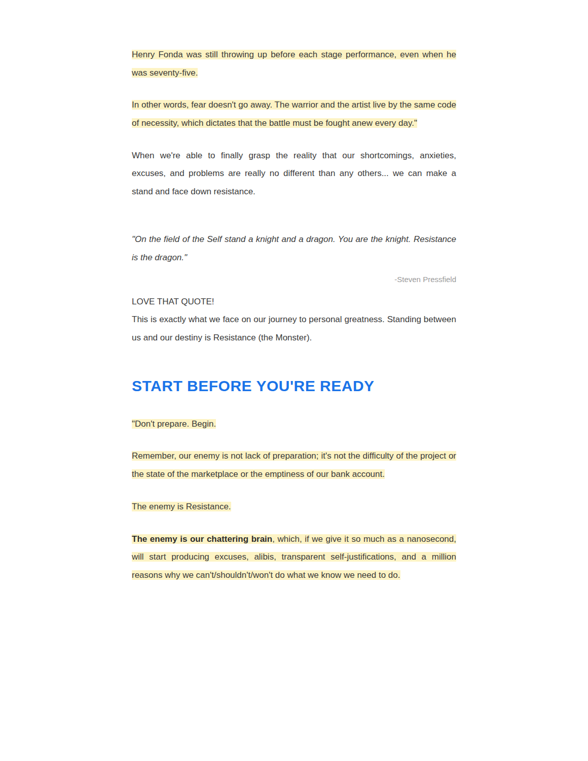Henry Fonda was still throwing up before each stage performance, even when he was seventy-five.
In other words, fear doesn't go away. The warrior and the artist live by the same code of necessity, which dictates that the battle must be fought anew every day."
When we're able to finally grasp the reality that our shortcomings, anxieties, excuses, and problems are really no different than any others... we can make a stand and face down resistance.
"On the field of the Self stand a knight and a dragon. You are the knight. Resistance is the dragon."
-Steven Pressfield
LOVE THAT QUOTE!
This is exactly what we face on our journey to personal greatness. Standing between us and our destiny is Resistance (the Monster).
START BEFORE YOU'RE READY
"Don't prepare. Begin.
Remember, our enemy is not lack of preparation; it's not the difficulty of the project or the state of the marketplace or the emptiness of our bank account.
The enemy is Resistance.
The enemy is our chattering brain, which, if we give it so much as a nanosecond, will start producing excuses, alibis, transparent self-justifications, and a million reasons why we can't/shouldn't/won't do what we know we need to do.